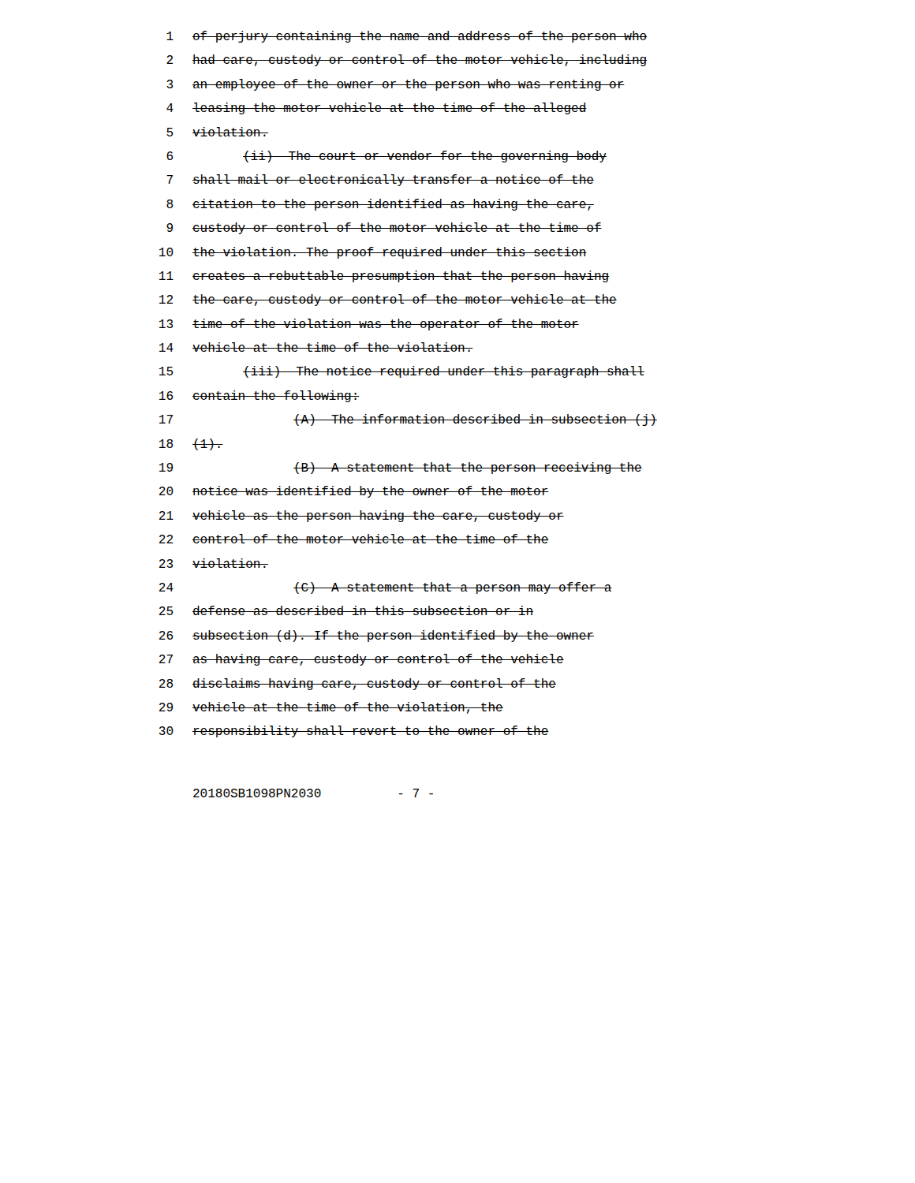of perjury containing the name and address of the person who
had care, custody or control of the motor vehicle, including
an employee of the owner or the person who was renting or
leasing the motor vehicle at the time of the alleged
violation.
(ii) The court or vendor for the governing body
shall mail or electronically transfer a notice of the
citation to the person identified as having the care,
custody or control of the motor vehicle at the time of
the violation. The proof required under this section
creates a rebuttable presumption that the person having
the care, custody or control of the motor vehicle at the
time of the violation was the operator of the motor
vehicle at the time of the violation.
(iii) The notice required under this paragraph shall
contain the following:
(A) The information described in subsection (j)
(1).
(B) A statement that the person receiving the
notice was identified by the owner of the motor
vehicle as the person having the care, custody or
control of the motor vehicle at the time of the
violation.
(C) A statement that a person may offer a
defense as described in this subsection or in
subsection (d). If the person identified by the owner
as having care, custody or control of the vehicle
disclaims having care, custody or control of the
vehicle at the time of the violation, the
responsibility shall revert to the owner of the
20180SB1098PN2030- 7 -